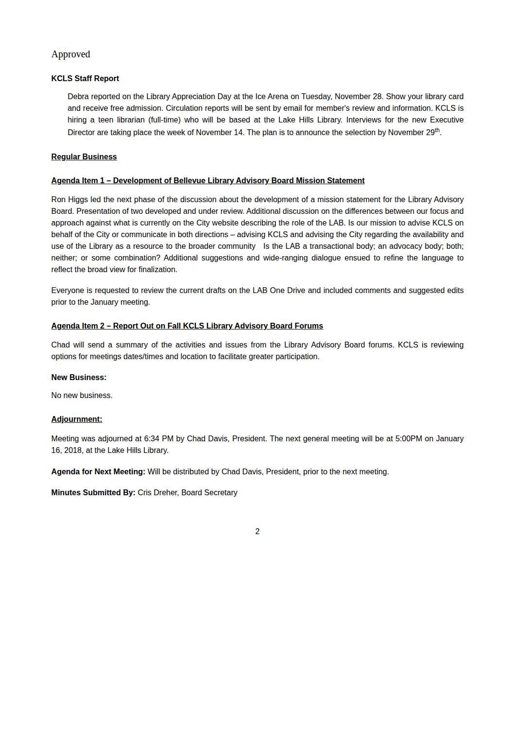Approved
KCLS Staff Report
Debra reported on the Library Appreciation Day at the Ice Arena on Tuesday, November 28. Show your library card and receive free admission. Circulation reports will be sent by email for member's review and information. KCLS is hiring a teen librarian (full-time) who will be based at the Lake Hills Library. Interviews for the new Executive Director are taking place the week of November 14. The plan is to announce the selection by November 29th.
Regular Business
Agenda Item 1 – Development of Bellevue Library Advisory Board Mission Statement
Ron Higgs led the next phase of the discussion about the development of a mission statement for the Library Advisory Board. Presentation of two developed and under review. Additional discussion on the differences between our focus and approach against what is currently on the City website describing the role of the LAB. Is our mission to advise KCLS on behalf of the City or communicate in both directions – advising KCLS and advising the City regarding the availability and use of the Library as a resource to the broader community Is the LAB a transactional body; an advocacy body; both; neither; or some combination? Additional suggestions and wide-ranging dialogue ensued to refine the language to reflect the broad view for finalization.
Everyone is requested to review the current drafts on the LAB One Drive and included comments and suggested edits prior to the January meeting.
Agenda Item 2 – Report Out on Fall KCLS Library Advisory Board Forums
Chad will send a summary of the activities and issues from the Library Advisory Board forums. KCLS is reviewing options for meetings dates/times and location to facilitate greater participation.
New Business:
No new business.
Adjournment:
Meeting was adjourned at 6:34 PM by Chad Davis, President. The next general meeting will be at 5:00PM on January 16, 2018, at the Lake Hills Library.
Agenda for Next Meeting: Will be distributed by Chad Davis, President, prior to the next meeting.
Minutes Submitted By: Cris Dreher, Board Secretary
2